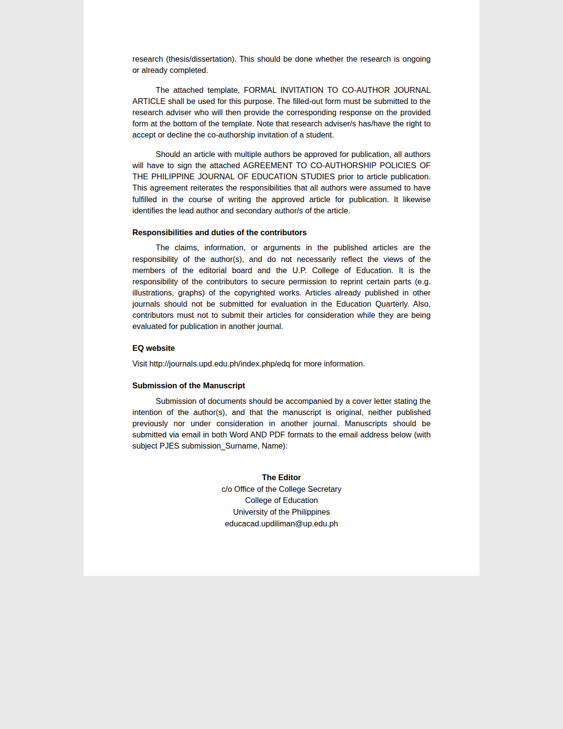research (thesis/dissertation). This should be done whether the research is ongoing or already completed.
The attached template, FORMAL INVITATION TO CO-AUTHOR JOURNAL ARTICLE shall be used for this purpose. The filled-out form must be submitted to the research adviser who will then provide the corresponding response on the provided form at the bottom of the template. Note that research adviser/s has/have the right to accept or decline the co-authorship invitation of a student.
Should an article with multiple authors be approved for publication, all authors will have to sign the attached AGREEMENT TO CO-AUTHORSHIP POLICIES OF THE PHILIPPINE JOURNAL OF EDUCATION STUDIES prior to article publication. This agreement reiterates the responsibilities that all authors were assumed to have fulfilled in the course of writing the approved article for publication. It likewise identifies the lead author and secondary author/s of the article.
Responsibilities and duties of the contributors
The claims, information, or arguments in the published articles are the responsibility of the author(s), and do not necessarily reflect the views of the members of the editorial board and the U.P. College of Education. It is the responsibility of the contributors to secure permission to reprint certain parts (e.g. illustrations, graphs) of the copyrighted works. Articles already published in other journals should not be submitted for evaluation in the Education Quarterly. Also, contributors must not to submit their articles for consideration while they are being evaluated for publication in another journal.
EQ website
Visit http://journals.upd.edu.ph/index.php/edq for more information.
Submission of the Manuscript
Submission of documents should be accompanied by a cover letter stating the intention of the author(s), and that the manuscript is original, neither published previously nor under consideration in another journal. Manuscripts should be submitted via email in both Word AND PDF formats to the email address below (with subject PJES submission_Surname, Name):
The Editor
c/o Office of the College Secretary
College of Education
University of the Philippines
educacad.updiliman@up.edu.ph